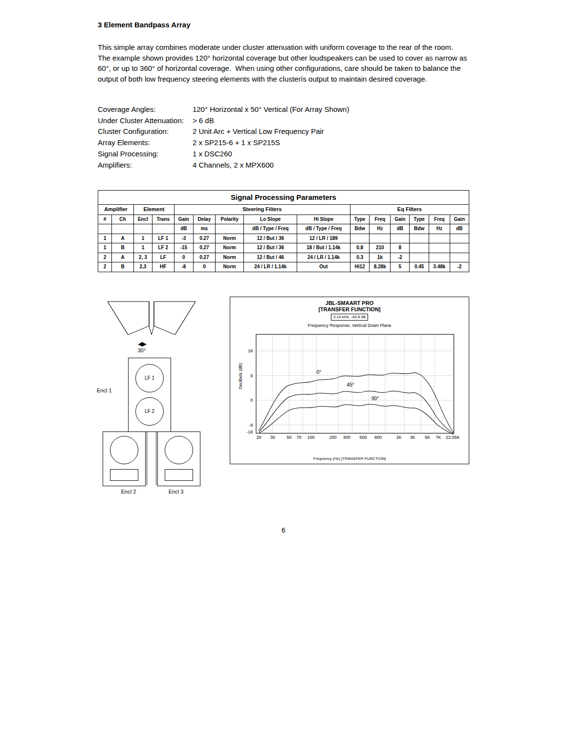3 Element Bandpass Array
This simple array combines moderate under cluster attenuation with uniform coverage to the rear of the room. The example shown provides 120° horizontal coverage but other loudspeakers can be used to cover as narrow as 60°, or up to 360° of horizontal coverage. When using other configurations, care should be taken to balance the output of both low frequency steering elements with the clusterís output to maintain desired coverage.
| Coverage Angles: | 120° Horizontal x 50° Vertical (For Array Shown) |
| Under Cluster Attenuation: | > 6 dB |
| Cluster Configuration: | 2 Unit Arc + Vertical Low Frequency Pair |
| Array Elements: | 2 x SP215-6 + 1 x SP215S |
| Signal Processing: | 1 x DSC260 |
| Amplifiers: | 4 Channels, 2 x MPX600 |
Signal Processing Parameters
| Amplifier | Element | Steering Filters | Eq Filters |
| --- | --- | --- | --- |
| # | Ch | Encl | Trans | Gain | Delay | Polarity | Lo Slope | Hi Slope | Type | Freq | Gain | Type | Freq | Gain |
| | | | | dB | ms | | dB / Type / Freq | dB / Type / Freq | Bdw | Hz | dB | Bdw | Hz | dB |
| 1 | A | 1 | LF 1 | -3 | 0.27 | Norm | 12 / But / 36 | 12 / LR / 189 | | | | | | |
| 1 | B | 1 | LF 2 | -15 | 0.27 | Norm | 12 / But / 36 | 18 / But / 1.14k | 0.8 | 210 | 8 | | | |
| 2 | A | 2, 3 | LF | 0 | 0.27 | Norm | 12 / But / 46 | 24 / LR / 1.14k | 0.3 | 1k | -2 | | | |
| 2 | B | 2,3 | HF | -8 | 0 | Norm | 24 / LR / 1.14k | Out | Hi12 | 8.28k | 5 | 0.45 | 3.48k | -2 |
◀▶
30°
Encl 1
LF 1
LF 2
Encl 2 Encl 3
JBL-SMAART PRO
[TRANSFER FUNCTION]
3.14 kHz, -45.8 dB
Frequency Response, Vertical Down Plane
18 9 0 -9 -18 Decibels (dB) 20 30 50 70 100 200 300 500 800 2K 3K 5K 7K 22.05K 0° 45° 90°
Frequency (Hz) [TRANSFER FUNCTION]
6